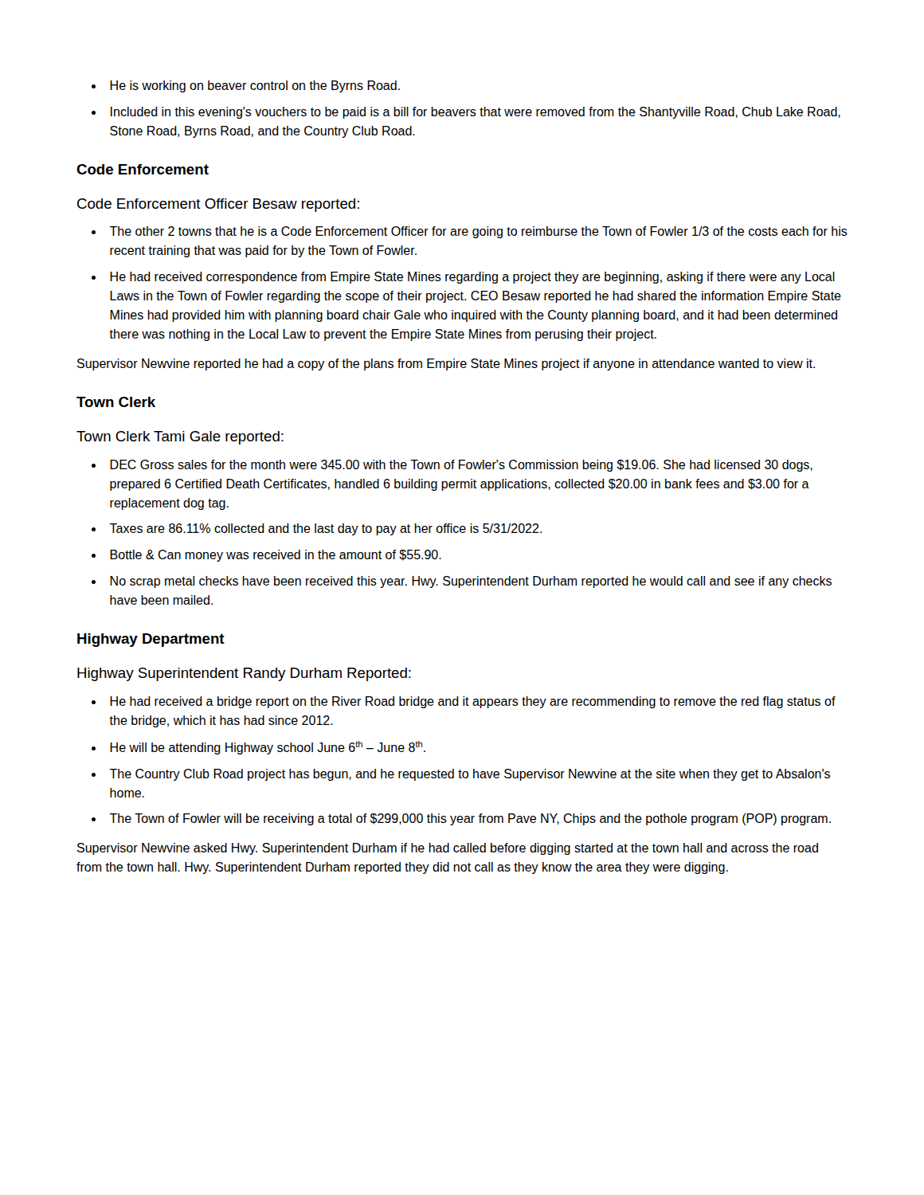He is working on beaver control on the Byrns Road.
Included in this evening's vouchers to be paid is a bill for beavers that were removed from the Shantyville Road, Chub Lake Road, Stone Road, Byrns Road, and the Country Club Road.
Code Enforcement
Code Enforcement Officer Besaw reported:
The other 2 towns that he is a Code Enforcement Officer for are going to reimburse the Town of Fowler 1/3 of the costs each for his recent training that was paid for by the Town of Fowler.
He had received correspondence from Empire State Mines regarding a project they are beginning, asking if there were any Local Laws in the Town of Fowler regarding the scope of their project. CEO Besaw reported he had shared the information Empire State Mines had provided him with planning board chair Gale who inquired with the County planning board, and it had been determined there was nothing in the Local Law to prevent the Empire State Mines from perusing their project.
Supervisor Newvine reported he had a copy of the plans from Empire State Mines project if anyone in attendance wanted to view it.
Town Clerk
Town Clerk Tami Gale reported:
DEC Gross sales for the month were 345.00 with the Town of Fowler's Commission being $19.06. She had licensed 30 dogs, prepared 6 Certified Death Certificates, handled 6 building permit applications, collected $20.00 in bank fees and $3.00 for a replacement dog tag.
Taxes are 86.11% collected and the last day to pay at her office is 5/31/2022.
Bottle & Can money was received in the amount of $55.90.
No scrap metal checks have been received this year. Hwy. Superintendent Durham reported he would call and see if any checks have been mailed.
Highway Department
Highway Superintendent Randy Durham Reported:
He had received a bridge report on the River Road bridge and it appears they are recommending to remove the red flag status of the bridge, which it has had since 2012.
He will be attending Highway school June 6th – June 8th.
The Country Club Road project has begun, and he requested to have Supervisor Newvine at the site when they get to Absalon's home.
The Town of Fowler will be receiving a total of $299,000 this year from Pave NY, Chips and the pothole program (POP) program.
Supervisor Newvine asked Hwy. Superintendent Durham if he had called before digging started at the town hall and across the road from the town hall. Hwy. Superintendent Durham reported they did not call as they know the area they were digging.